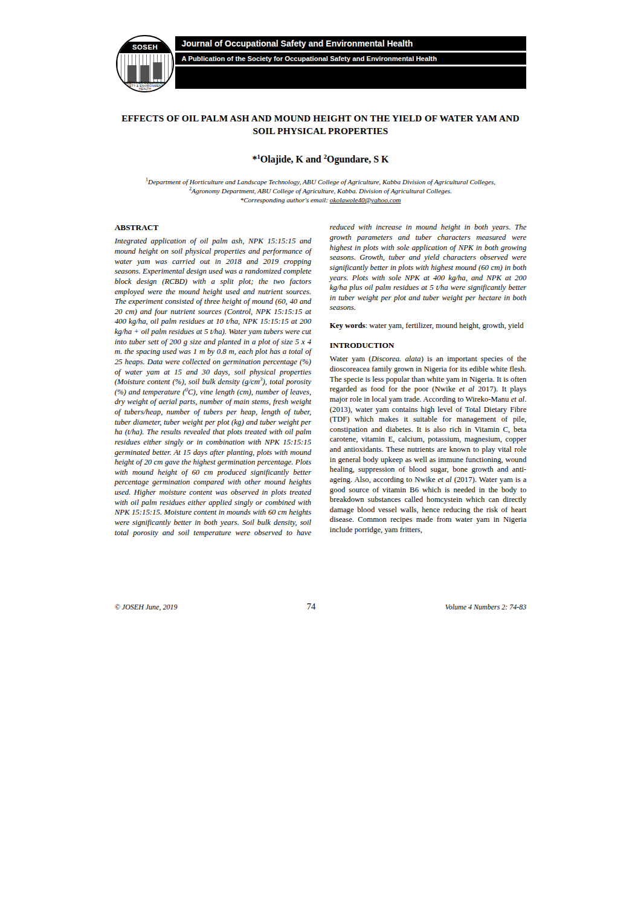SOSEH
SOCIETY FOR OCCUPATIONAL SAFETY & ENVIRONMENTAL HEALTH
Journal of Occupational Safety and Environmental Health
A Publication of the Society for Occupational Safety and Environmental Health
Effects of Oil Palm Ash and Mound Height on the Yield of Water Yam and Soil Physical Properties
*1Olajide, K and 2Ogundare, S K
1Department of Horticulture and Landscape Technology, ABU College of Agriculture, Kabba Division of Agricultural Colleges,
2Agronomy Department, ABU College of Agriculture, Kabba. Division of Agricultural Colleges.
*Corresponding author's email: okolawole40@yahoo.com
Abstract
Integrated application of oil palm ash, NPK 15:15:15 and mound height on soil physical properties and performance of water yam was carried out in 2018 and 2019 cropping seasons. Experimental design used was a randomized complete block design (RCBD) with a split plot; the two factors employed were the mound height used and nutrient sources. The experiment consisted of three height of mound (60, 40 and 20 cm) and four nutrient sources (Control, NPK 15:15:15 at 400 kg/ha, oil palm residues at 10 t/ha, NPK 15:15:15 at 200 kg/ha + oil palm residues at 5 t/ha). Water yam tubers were cut into tuber sett of 200 g size and planted in a plot of size 5 x 4 m. the spacing used was 1 m by 0.8 m, each plot has a total of 25 heaps. Data were collected on germination percentage (%) of water yam at 15 and 30 days, soil physical properties (Moisture content (%), soil bulk density (g/cm3), total porosity (%) and temperature (0C), vine length (cm), number of leaves, dry weight of aerial parts, number of main stems, fresh weight of tubers/heap, number of tubers per heap, length of tuber, tuber diameter, tuber weight per plot (kg) and tuber weight per ha (t/ha). The results revealed that plots treated with oil palm residues either singly or in combination with NPK 15:15:15 germinated better. At 15 days after planting, plots with mound height of 20 cm gave the highest germination percentage. Plots with mound height of 60 cm produced significantly better percentage germination compared with other mound heights used. Higher moisture content was observed in plots treated with oil palm residues either applied singly or combined with NPK 15:15:15. Moisture content in mounds with 60 cm heights were significantly better in both years. Soil bulk density, soil total porosity and soil temperature were observed to have reduced with increase in mound height in both years. The growth parameters and tuber characters measured were highest in plots with sole application of NPK in both growing seasons. Growth, tuber and yield characters observed were significantly better in plots with highest mound (60 cm) in both years. Plots with sole NPK at 400 kg/ha, and NPK at 200 kg/ha plus oil palm residues at 5 t/ha were significantly better in tuber weight per plot and tuber weight per hectare in both seasons.
Key words: water yam, fertilizer, mound height, growth, yield
Introduction
Water yam (Discorea. alata) is an important species of the dioscoreacea family grown in Nigeria for its edible white flesh. The specie is less popular than white yam in Nigeria. It is often regarded as food for the poor (Nwike et al 2017). It plays major role in local yam trade. According to Wireko-Manu et al. (2013), water yam contains high level of Total Dietary Fibre (TDF) which makes it suitable for management of pile, constipation and diabetes. It is also rich in Vitamin C, beta carotene, vitamin E, calcium, potassium, magnesium, copper and antioxidants. These nutrients are known to play vital role in general body upkeep as well as immune functioning, wound healing, suppression of blood sugar, bone growth and anti-ageing. Also, according to Nwike et al (2017). Water yam is a good source of vitamin B6 which is needed in the body to breakdown substances called homcystein which can directly damage blood vessel walls, hence reducing the risk of heart disease. Common recipes made from water yam in Nigeria include porridge, yam fritters,
© JOSEH June, 2019
74
Volume 4 Numbers 2: 74-83